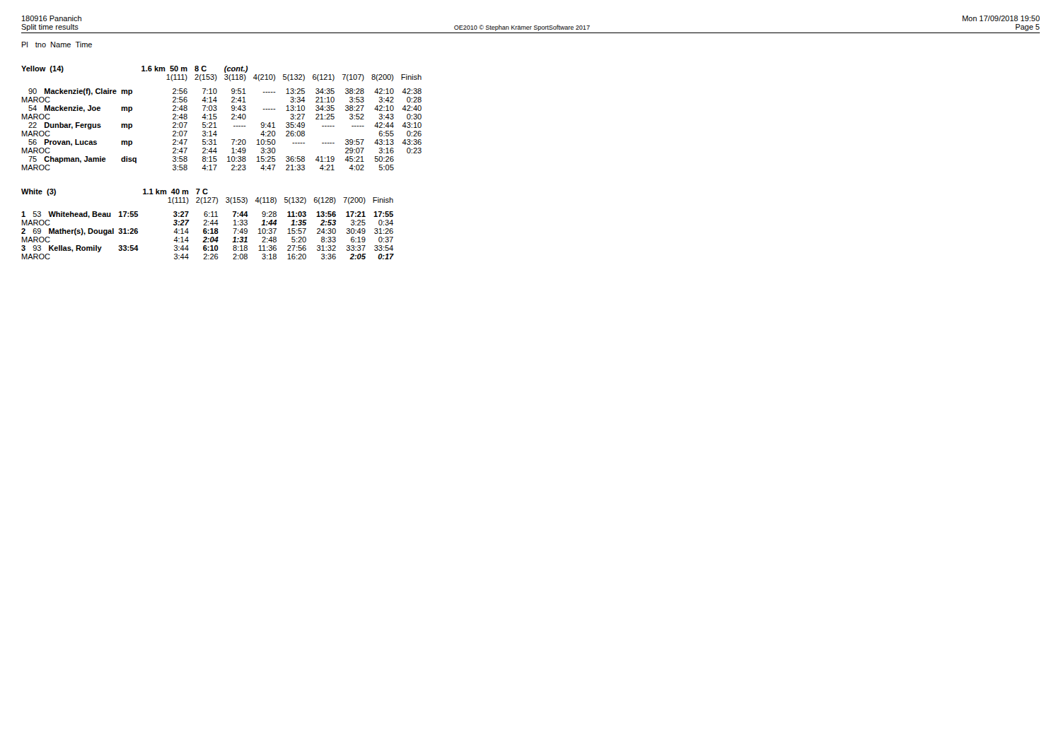180916 Pananich
Split time results
Mon 17/09/2018 19:50
Page 5
OE2010 © Stephan Krämer SportSoftware 2017
| Pl | tno | Name | Time |
| Yellow (14) | 1.6 km 50 m | 8 C | (cont.) | |
| | 1(111) | 2(153) | 3(118) | 4(210) | 5(132) | 6(121) | 7(107) | 8(200) | Finish |
| | 90 | Mackenzie(f), Claire | mp | 2:56 | 7:10 | 9:51 | ----- | 13:25 | 34:35 | 38:28 | 42:10 | 42:38 |
| MAROC | | 2:56 | 4:14 | 2:41 | | 3:34 | 21:10 | 3:53 | 3:42 | 0:28 |
| | 54 | Mackenzie, Joe | mp | 2:48 | 7:03 | 9:43 | ----- | 13:10 | 34:35 | 38:27 | 42:10 | 42:40 |
| MAROC | | 2:48 | 4:15 | 2:40 | | 3:27 | 21:25 | 3:52 | 3:43 | 0:30 |
| | 22 | Dunbar, Fergus | mp | 2:07 | 5:21 | ----- | 9:41 | 35:49 | ----- | ----- | 42:44 | 43:10 |
| MAROC | | 2:07 | 3:14 | | 4:20 | 26:08 | | | 6:55 | 0:26 |
| | 56 | Provan, Lucas | mp | 2:47 | 5:31 | 7:20 | 10:50 | ----- | ----- | 39:57 | 43:13 | 43:36 |
| MAROC | | 2:47 | 2:44 | 1:49 | 3:30 | | | 29:07 | 3:16 | 0:23 |
| | 75 | Chapman, Jamie | disq | 3:58 | 8:15 | 10:38 | 15:25 | 36:58 | 41:19 | 45:21 | 50:26 | |
| MAROC | | 3:58 | 4:17 | 2:23 | 4:47 | 21:33 | 4:21 | 4:02 | 5:05 | |
| White (3) | 1.1 km 40 m | 7 C | |
| | 1(111) | 2(127) | 3(153) | 4(118) | 5(132) | 6(128) | 7(200) | Finish |
| 1 | 53 | Whitehead, Beau | 17:55 | 3:27 | 6:11 | 7:44 | 9:28 | 11:03 | 13:56 | 17:21 | 17:55 |
| MAROC | | 3:27 | 2:44 | 1:33 | 1:44 | 1:35 | 2:53 | 3:25 | 0:34 |
| 2 | 69 | Mather(s), Dougal | 31:26 | 4:14 | 6:18 | 7:49 | 10:37 | 15:57 | 24:30 | 30:49 | 31:26 |
| MAROC | | 4:14 | 2:04 | 1:31 | 2:48 | 5:20 | 8:33 | 6:19 | 0:37 |
| 3 | 93 | Kellas, Romily | 33:54 | 3:44 | 6:10 | 8:18 | 11:36 | 27:56 | 31:32 | 33:37 | 33:54 |
| MAROC | | 3:44 | 2:26 | 2:08 | 3:18 | 16:20 | 3:36 | 2:05 | 0:17 |